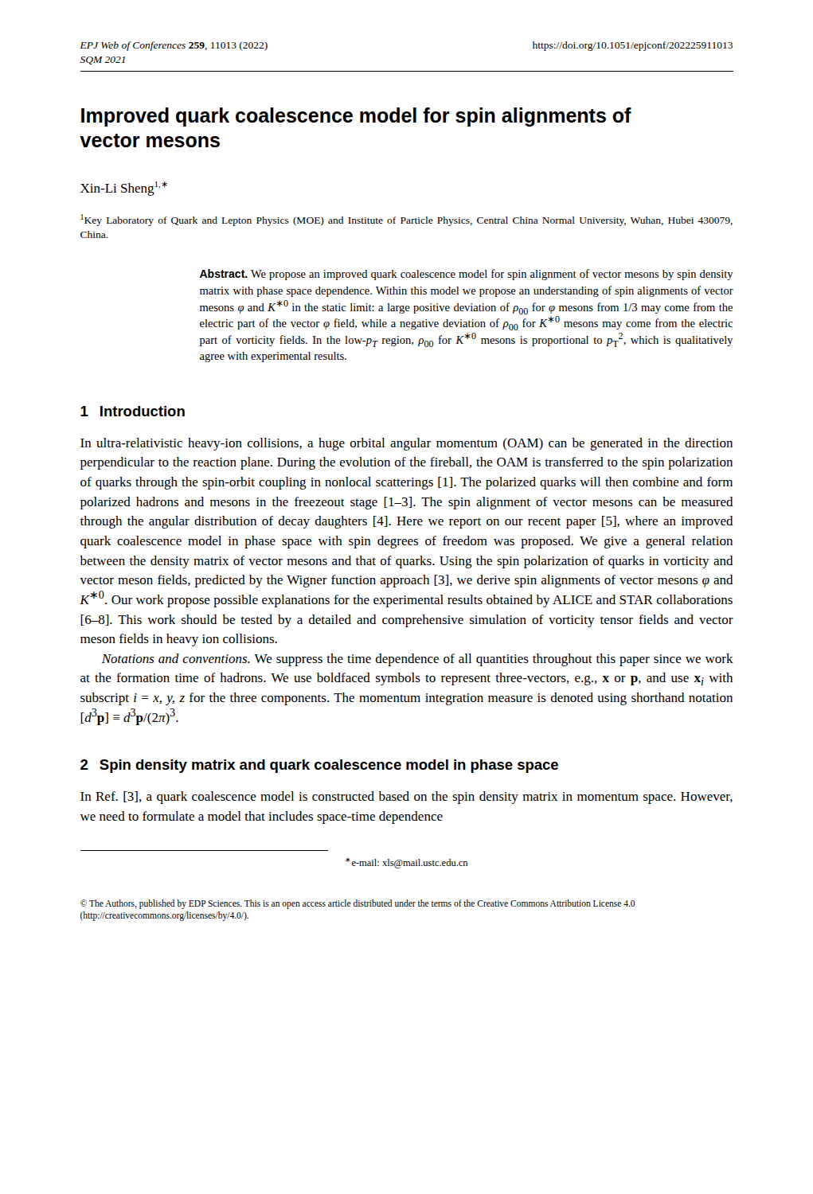EPJ Web of Conferences 259, 11013 (2022)
SQM 2021
https://doi.org/10.1051/epjconf/202225911013
Improved quark coalescence model for spin alignments of
vector mesons
Xin-Li Sheng1,∗
1Key Laboratory of Quark and Lepton Physics (MOE) and Institute of Particle Physics, Central China Normal University, Wuhan, Hubei 430079, China.
Abstract. We propose an improved quark coalescence model for spin alignment of vector mesons by spin density matrix with phase space dependence. Within this model we propose an understanding of spin alignments of vector mesons φ and K∗0 in the static limit: a large positive deviation of ρ00 for φ mesons from 1/3 may come from the electric part of the vector φ field, while a negative deviation of ρ00 for K∗0 mesons may come from the electric part of vorticity fields. In the low-pT region, ρ00 for K∗0 mesons is proportional to pT2, which is qualitatively agree with experimental results.
1 Introduction
In ultra-relativistic heavy-ion collisions, a huge orbital angular momentum (OAM) can be generated in the direction perpendicular to the reaction plane. During the evolution of the fireball, the OAM is transferred to the spin polarization of quarks through the spin-orbit coupling in nonlocal scatterings [1]. The polarized quarks will then combine and form polarized hadrons and mesons in the freezeout stage [1–3]. The spin alignment of vector mesons can be measured through the angular distribution of decay daughters [4]. Here we report on our recent paper [5], where an improved quark coalescence model in phase space with spin degrees of freedom was proposed. We give a general relation between the density matrix of vector mesons and that of quarks. Using the spin polarization of quarks in vorticity and vector meson fields, predicted by the Wigner function approach [3], we derive spin alignments of vector mesons φ and K∗0. Our work propose possible explanations for the experimental results obtained by ALICE and STAR collaborations [6–8]. This work should be tested by a detailed and comprehensive simulation of vorticity tensor fields and vector meson fields in heavy ion collisions.
Notations and conventions. We suppress the time dependence of all quantities throughout this paper since we work at the formation time of hadrons. We use boldfaced symbols to represent three-vectors, e.g., x or p, and use xi with subscript i = x, y, z for the three components. The momentum integration measure is denoted using shorthand notation [d3p] ≡ d3p/(2π)3.
2 Spin density matrix and quark coalescence model in phase space
In Ref. [3], a quark coalescence model is constructed based on the spin density matrix in momentum space. However, we need to formulate a model that includes space-time dependence
∗e-mail: xls@mail.ustc.edu.cn
© The Authors, published by EDP Sciences. This is an open access article distributed under the terms of the Creative Commons Attribution License 4.0 (http://creativecommons.org/licenses/by/4.0/).